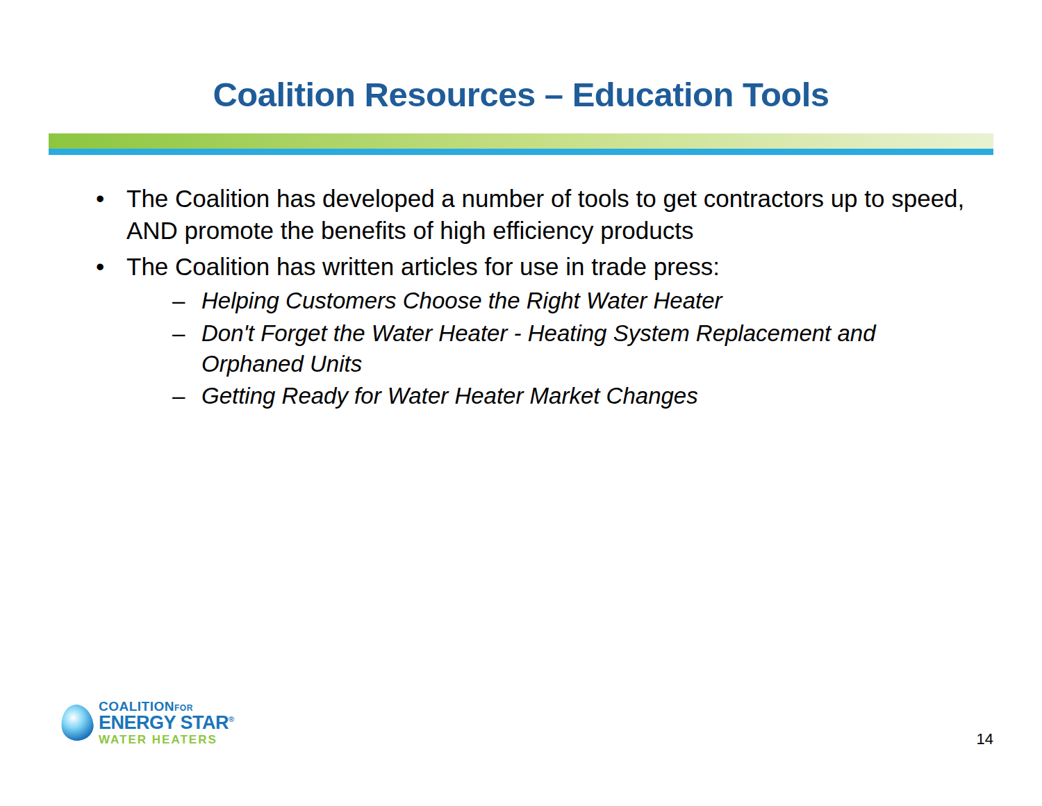Coalition Resources – Education Tools
The Coalition has developed a number of tools to get contractors up to speed, AND promote the benefits of high efficiency products
The Coalition has written articles for use in trade press:
Helping Customers Choose the Right Water Heater
Don't Forget the Water Heater - Heating System Replacement and Orphaned Units
Getting Ready for Water Heater Market Changes
COALITIONFOR
ENERGY STAR®
WATER HEATERS
14